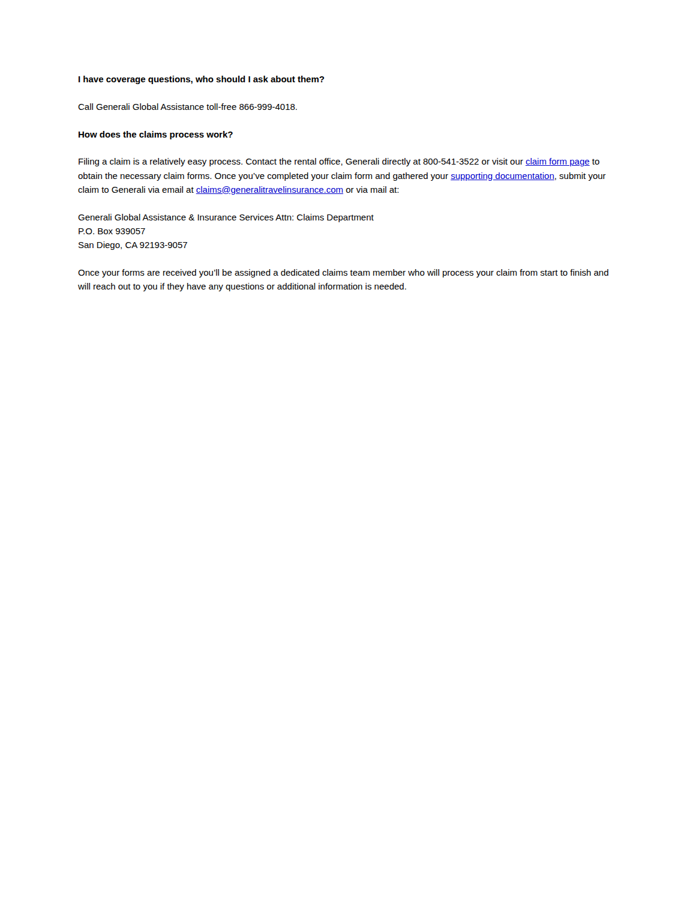I have coverage questions, who should I ask about them?
Call Generali Global Assistance toll-free 866-999-4018.
How does the claims process work?
Filing a claim is a relatively easy process. Contact the rental office, Generali directly at 800-541-3522 or visit our claim form page to obtain the necessary claim forms. Once you’ve completed your claim form and gathered your supporting documentation, submit your claim to Generali via email at claims@generalitravelinsurance.com or via mail at:
Generali Global Assistance & Insurance Services Attn: Claims Department P.O. Box 939057 San Diego, CA 92193-9057
Once your forms are received you’ll be assigned a dedicated claims team member who will process your claim from start to finish and will reach out to you if they have any questions or additional information is needed.